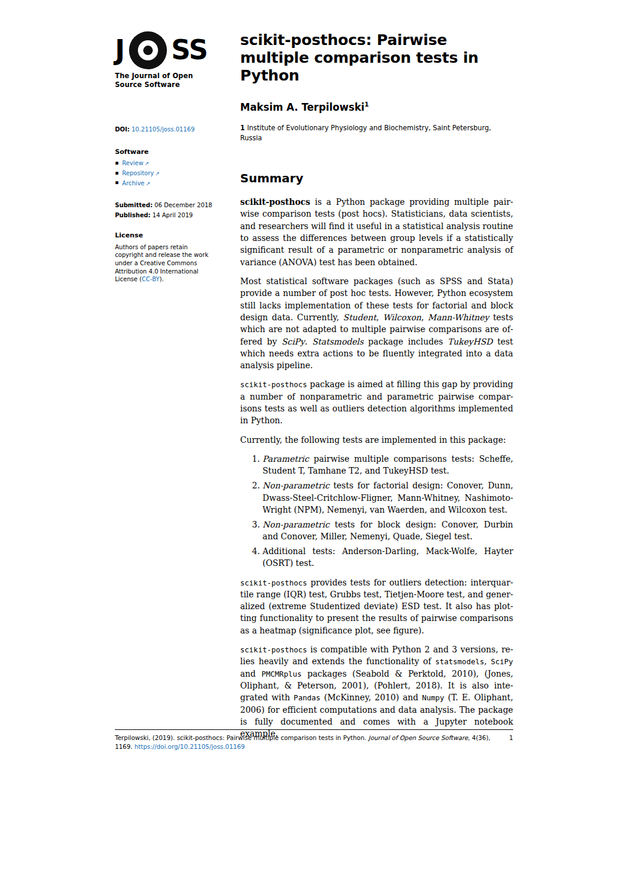J SS
The Journal of Open Source Software
DOI: 10.21105/joss.01169
Software
Review
Repository
Archive
Submitted: 06 December 2018
Published: 14 April 2019
License
Authors of papers retain copyright and release the work under a Creative Commons Attribution 4.0 International License (CC-BY).
scikit-posthocs: Pairwise multiple comparison tests in Python
Maksim A. Terpilowski1
1 Institute of Evolutionary Physiology and Biochemistry, Saint Petersburg, Russia
Summary
scikit-posthocs is a Python package providing multiple pairwise comparison tests (post hocs). Statisticians, data scientists, and researchers will find it useful in a statistical analysis routine to assess the differences between group levels if a statistically significant result of a parametric or nonparametric analysis of variance (ANOVA) test has been obtained.
Most statistical software packages (such as SPSS and Stata) provide a number of post hoc tests. However, Python ecosystem still lacks implementation of these tests for factorial and block design data. Currently, Student, Wilcoxon, Mann-Whitney tests which are not adapted to multiple pairwise comparisons are offered by SciPy. Statsmodels package includes TukeyHSD test which needs extra actions to be fluently integrated into a data analysis pipeline.
scikit-posthocs package is aimed at filling this gap by providing a number of nonparametric and parametric pairwise comparisons tests as well as outliers detection algorithms implemented in Python.
Currently, the following tests are implemented in this package:
Parametric pairwise multiple comparisons tests: Scheffe, Student T, Tamhane T2, and TukeyHSD test.
Non-parametric tests for factorial design: Conover, Dunn, Dwass-Steel-Critchlow-Fligner, Mann-Whitney, Nashimoto-Wright (NPM), Nemenyi, van Waerden, and Wilcoxon test.
Non-parametric tests for block design: Conover, Durbin and Conover, Miller, Nemenyi, Quade, Siegel test.
Additional tests: Anderson-Darling, Mack-Wolfe, Hayter (OSRT) test.
scikit-posthocs provides tests for outliers detection: interquartile range (IQR) test, Grubbs test, Tietjen-Moore test, and generalized (extreme Studentized deviate) ESD test. It also has plotting functionality to present the results of pairwise comparisons as a heatmap (significance plot, see figure).
scikit-posthocs is compatible with Python 2 and 3 versions, relies heavily and extends the functionality of statsmodels, SciPy and PMCMRplus packages (Seabold & Perktold, 2010), (Jones, Oliphant, & Peterson, 2001), (Pohlert, 2018). It is also integrated with Pandas (McKinney, 2010) and Numpy (T. E. Oliphant, 2006) for efficient computations and data analysis. The package is fully documented and comes with a Jupyter notebook example.
Terpilowski, (2019). scikit-posthocs: Pairwise multiple comparison tests in Python. Journal of Open Source Software, 4(36), 1169. https://doi.org/10.21105/joss.01169
1